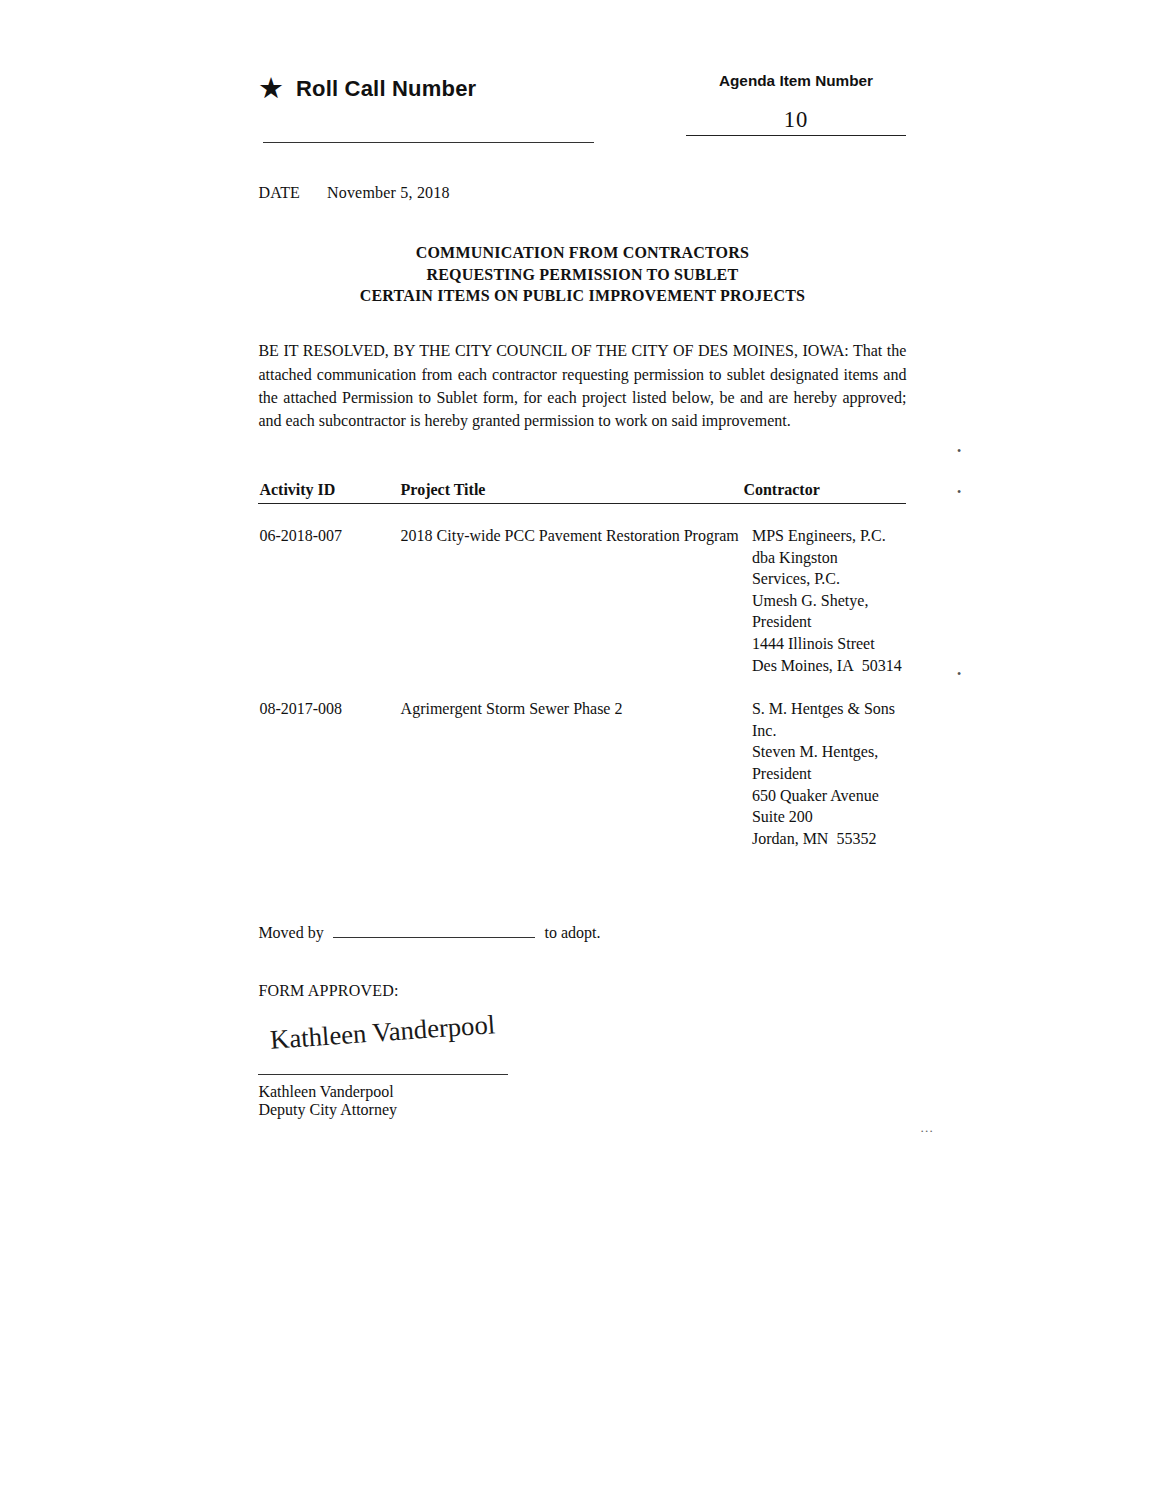★ Roll Call Number
Agenda Item Number
10
DATENovember 5, 2018
COMMUNICATION FROM CONTRACTORS
REQUESTING PERMISSION TO SUBLET
CERTAIN ITEMS ON PUBLIC IMPROVEMENT PROJECTS
BE IT RESOLVED, BY THE CITY COUNCIL OF THE CITY OF DES MOINES, IOWA: That the attached communication from each contractor requesting permission to sublet designated items and the attached Permission to Sublet form, for each project listed below, be and are hereby approved; and each subcontractor is hereby granted permission to work on said improvement.
| Activity ID | Project Title | Contractor |
| --- | --- | --- |
| 06-2018-007 | 2018 City-wide PCC Pavement Restoration Program | MPS Engineers, P.C. dba Kingston Services, P.C. Umesh G. Shetye, President 1444 Illinois Street Des Moines, IA 50314 |
| 08-2017-008 | Agrimergent Storm Sewer Phase 2 | S. M. Hentges & Sons Inc. Steven M. Hentges, President 650 Quaker Avenue Suite 200 Jordan, MN 55352 |
Moved by to adopt.
FORM APPROVED:
Kathleen Vanderpool
Kathleen Vanderpool
Deputy City Attorney
•
•
•
…